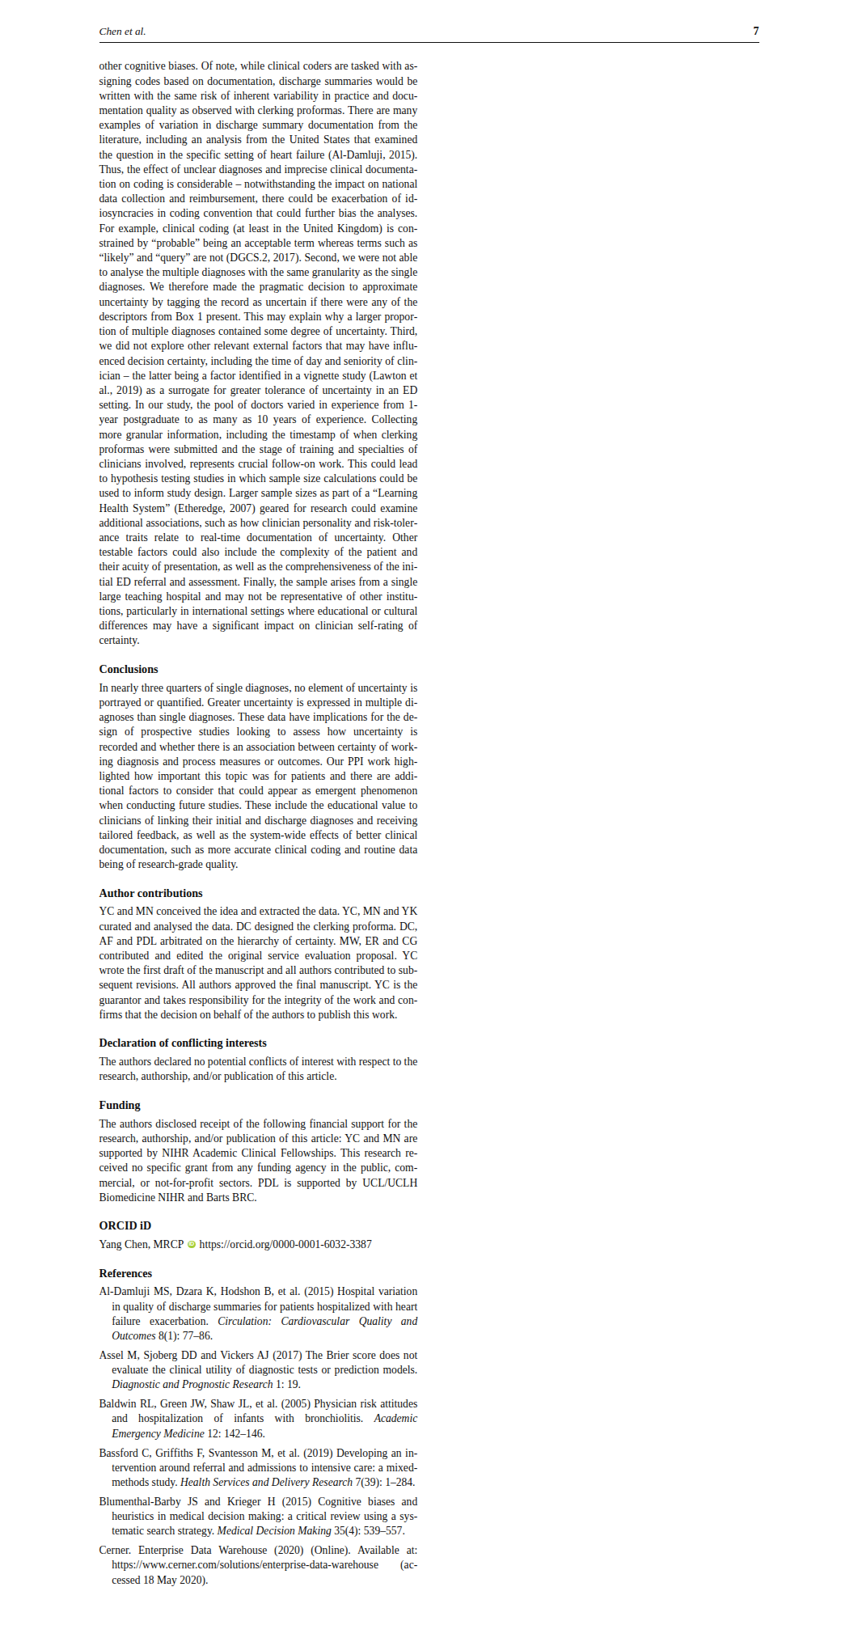Chen et al. 7
other cognitive biases. Of note, while clinical coders are tasked with assigning codes based on documentation, discharge summaries would be written with the same risk of inherent variability in practice and documentation quality as observed with clerking proformas. There are many examples of variation in discharge summary documentation from the literature, including an analysis from the United States that examined the question in the specific setting of heart failure (Al-Damluji, 2015). Thus, the effect of unclear diagnoses and imprecise clinical documentation on coding is considerable – notwithstanding the impact on national data collection and reimbursement, there could be exacerbation of idiosyncracies in coding convention that could further bias the analyses. For example, clinical coding (at least in the United Kingdom) is constrained by “probable” being an acceptable term whereas terms such as “likely” and “query” are not (DGCS.2, 2017). Second, we were not able to analyse the multiple diagnoses with the same granularity as the single diagnoses. We therefore made the pragmatic decision to approximate uncertainty by tagging the record as uncertain if there were any of the descriptors from Box 1 present. This may explain why a larger proportion of multiple diagnoses contained some degree of uncertainty. Third, we did not explore other relevant external factors that may have influenced decision certainty, including the time of day and seniority of clinician – the latter being a factor identified in a vignette study (Lawton et al., 2019) as a surrogate for greater tolerance of uncertainty in an ED setting. In our study, the pool of doctors varied in experience from 1-year postgraduate to as many as 10 years of experience. Collecting more granular information, including the timestamp of when clerking proformas were submitted and the stage of training and specialties of clinicians involved, represents crucial follow-on work. This could lead to hypothesis testing studies in which sample size calculations could be used to inform study design. Larger sample sizes as part of a “Learning Health System” (Etheredge, 2007) geared for research could examine additional associations, such as how clinician personality and risk-tolerance traits relate to real-time documentation of uncertainty. Other testable factors could also include the complexity of the patient and their acuity of presentation, as well as the comprehensiveness of the initial ED referral and assessment. Finally, the sample arises from a single large teaching hospital and may not be representative of other institutions, particularly in international settings where educational or cultural differences may have a significant impact on clinician self-rating of certainty.
Conclusions
In nearly three quarters of single diagnoses, no element of uncertainty is portrayed or quantified. Greater uncertainty is expressed in multiple diagnoses than single diagnoses. These data have implications for the design of prospective studies looking to assess how uncertainty is recorded and whether there is an association between certainty of working diagnosis and process measures or outcomes. Our PPI work highlighted how important this topic was for patients and there are additional factors to consider that could appear as emergent phenomenon when conducting future studies. These include the educational value to clinicians of linking their initial and discharge diagnoses and receiving tailored feedback, as well as the system-wide effects of better clinical documentation, such as more accurate clinical coding and routine data being of research-grade quality.
Author contributions
YC and MN conceived the idea and extracted the data. YC, MN and YK curated and analysed the data. DC designed the clerking proforma. DC, AF and PDL arbitrated on the hierarchy of certainty. MW, ER and CG contributed and edited the original service evaluation proposal. YC wrote the first draft of the manuscript and all authors contributed to subsequent revisions. All authors approved the final manuscript. YC is the guarantor and takes responsibility for the integrity of the work and confirms that the decision on behalf of the authors to publish this work.
Declaration of conflicting interests
The authors declared no potential conflicts of interest with respect to the research, authorship, and/or publication of this article.
Funding
The authors disclosed receipt of the following financial support for the research, authorship, and/or publication of this article: YC and MN are supported by NIHR Academic Clinical Fellowships. This research received no specific grant from any funding agency in the public, commercial, or not-for-profit sectors. PDL is supported by UCL/UCLH Biomedicine NIHR and Barts BRC.
ORCID iD
Yang Chen, MRCP https://orcid.org/0000-0001-6032-3387
References
Al-Damluji MS, Dzara K, Hodshon B, et al. (2015) Hospital variation in quality of discharge summaries for patients hospitalized with heart failure exacerbation. Circulation: Cardiovascular Quality and Outcomes 8(1): 77–86.
Assel M, Sjoberg DD and Vickers AJ (2017) The Brier score does not evaluate the clinical utility of diagnostic tests or prediction models. Diagnostic and Prognostic Research 1: 19.
Baldwin RL, Green JW, Shaw JL, et al. (2005) Physician risk attitudes and hospitalization of infants with bronchiolitis. Academic Emergency Medicine 12: 142–146.
Bassford C, Griffiths F, Svantesson M, et al. (2019) Developing an intervention around referral and admissions to intensive care: a mixed-methods study. Health Services and Delivery Research 7(39): 1–284.
Blumenthal-Barby JS and Krieger H (2015) Cognitive biases and heuristics in medical decision making: a critical review using a systematic search strategy. Medical Decision Making 35(4): 539–557.
Cerner. Enterprise Data Warehouse (2020) (Online). Available at: https://www.cerner.com/solutions/enterprise-data-warehouse (accessed 18 May 2020).